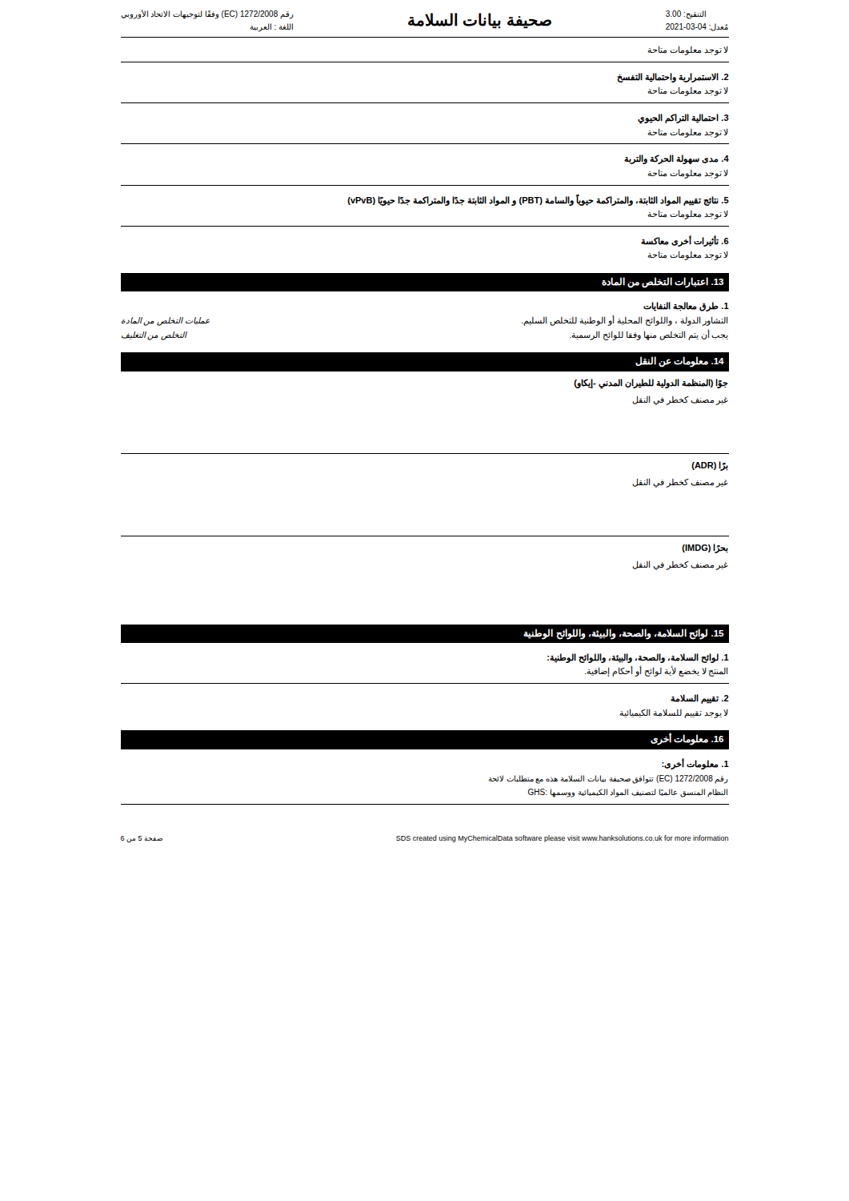التنقيح: 3.00
مُعدل: 04-03-2021
صحيفة بيانات السلامة
رقم 1272/2008 (EC) وفقًا لتوجيهات الاتحاد الأوروبي
اللغة : العربية
لا توجد معلومات متاحة
2. الاستمرارية واحتمالية التفسخ
لا توجد معلومات متاحة
3. احتمالية التراكم الحيوي
لا توجد معلومات متاحة
4. مدى سهولة الحركة والتربة
لا توجد معلومات متاحة
5. نتائج تقييم المواد الثابتة، والمتراكمة حيوياً والسامة (PBT) و المواد الثابتة جدًا والمتراكمة جدًا حيويًا (vPvB)
لا توجد معلومات متاحة
6. تأثيرات أخرى معاكسة
لا توجد معلومات متاحة
13. اعتبارات التخلص من المادة
1. طرق معالجة النفايات
التشاور الدولة ، واللوائح المحلية أو الوطنية للتخلص السليم.
عمليات التخلص من المادة
يجب أن يتم التخلص منها وفقا للوائح الرسمية.
التخلص من التغليف
14. معلومات عن النقل
جوًا (المنظمة الدولية للطيران المدني -إيكاو)
غير مصنف كخطر في النقل
برًا (ADR)
غير مصنف كخطر في النقل
بحرًا (IMDG)
غير مصنف كخطر في النقل
15. لوائح السلامة، والصحة، والبيئة، واللوائح الوطنية
1. لوائح السلامة، والصحة، والبيئة، واللوائح الوطنية:
المنتج لا يخضع لأية لوائح أو أحكام إضافية.
2. تقييم السلامة
لا يوجد تقييم للسلامة الكيميائية
16. معلومات أخرى
1. معلومات أخرى:
رقم 1272/2008 (EC) تتوافق صحيفة بيانات السلامة هذه مع متطلبات لائحة
النظام المنسق عالميًا لتصنيف المواد الكيميائية ووسمها :GHS
SDS created using MyChemicalData software please visit www.hanksolutions.co.uk for more information
صفحة 5 من 6